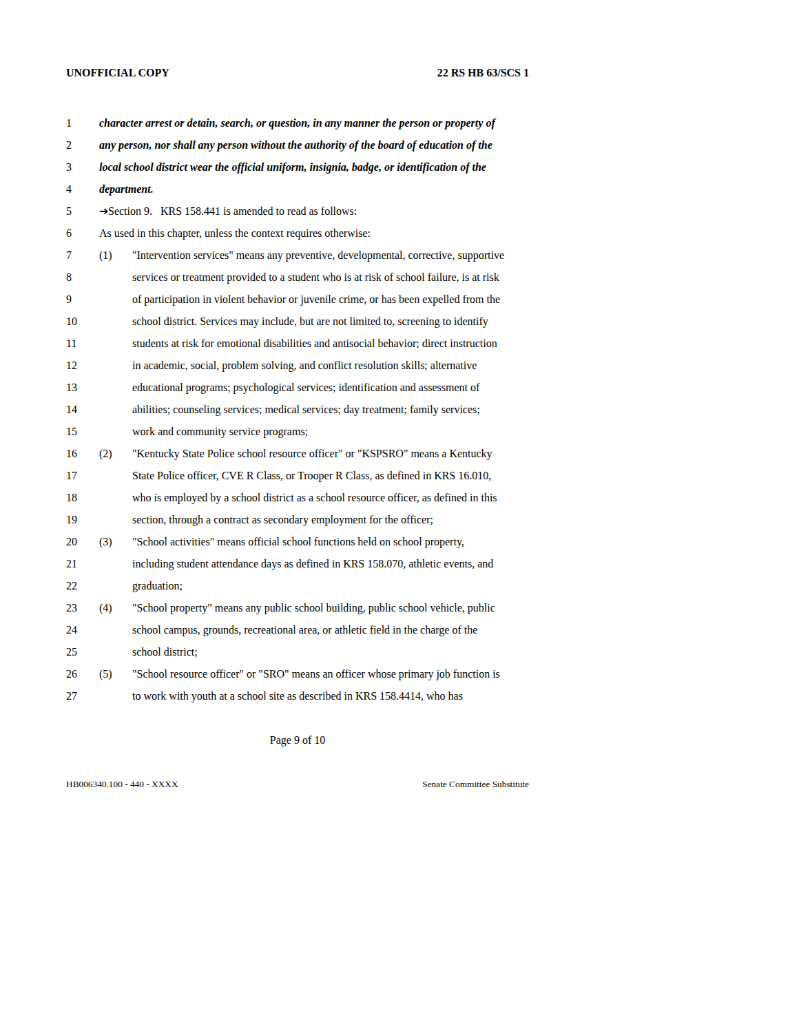UNOFFICIAL COPY 22 RS HB 63/SCS 1
1 character arrest or detain, search, or question, in any manner the person or property of
2 any person, nor shall any person without the authority of the board of education of the
3 local school district wear the official uniform, insignia, badge, or identification of the
4 department.
5➔Section 9. KRS 158.441 is amended to read as follows:
6 As used in this chapter, unless the context requires otherwise:
7(1)"Intervention services" means any preventive, developmental, corrective, supportive
8 services or treatment provided to a student who is at risk of school failure, is at risk
9 of participation in violent behavior or juvenile crime, or has been expelled from the
10 school district. Services may include, but are not limited to, screening to identify
11 students at risk for emotional disabilities and antisocial behavior; direct instruction
12 in academic, social, problem solving, and conflict resolution skills; alternative
13 educational programs; psychological services; identification and assessment of
14 abilities; counseling services; medical services; day treatment; family services;
15 work and community service programs;
16(2)"Kentucky State Police school resource officer" or "KSPSRO" means a Kentucky
17 State Police officer, CVE R Class, or Trooper R Class, as defined in KRS 16.010,
18 who is employed by a school district as a school resource officer, as defined in this
19 section, through a contract as secondary employment for the officer;
20(3)"School activities" means official school functions held on school property,
21 including student attendance days as defined in KRS 158.070, athletic events, and
22 graduation;
23(4)"School property" means any public school building, public school vehicle, public
24 school campus, grounds, recreational area, or athletic field in the charge of the
25 school district;
26(5)"School resource officer" or "SRO" means an officer whose primary job function is
27 to work with youth at a school site as described in KRS 158.4414, who has
Page 9 of 10
HB006340.100 - 440 - XXXX Senate Committee Substitute